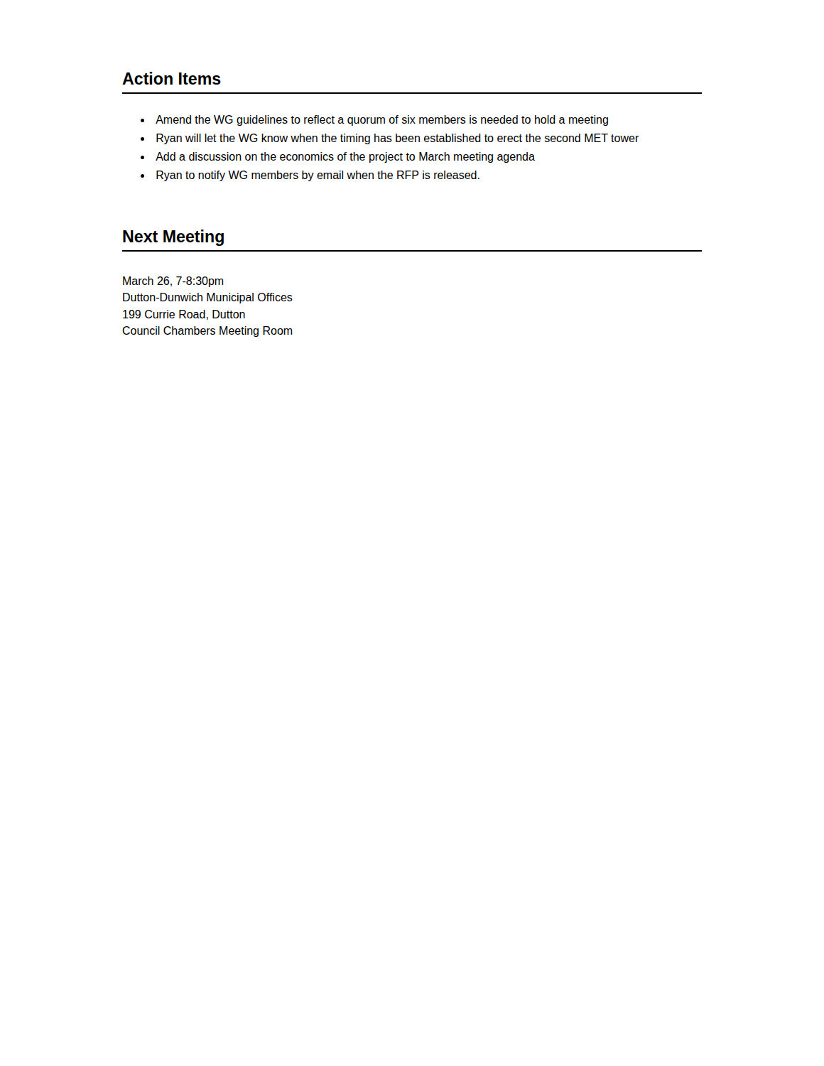Action Items
Amend the WG guidelines to reflect a quorum of six members is needed to hold a meeting
Ryan will let the WG know when the timing has been established to erect the second MET tower
Add a discussion on the economics of the project to March meeting agenda
Ryan to notify WG members by email when the RFP is released.
Next Meeting
March 26, 7-8:30pm
Dutton-Dunwich Municipal Offices
199 Currie Road, Dutton
Council Chambers Meeting Room